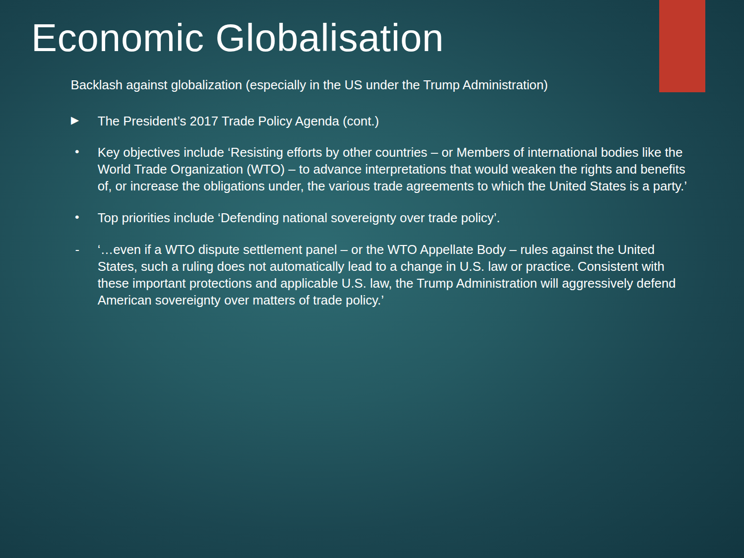Economic Globalisation
Backlash against globalization (especially in the US under the Trump Administration)
The President’s 2017 Trade Policy Agenda (cont.)
Key objectives include ‘Resisting efforts by other countries – or Members of international bodies like the World Trade Organization (WTO) – to advance interpretations that would weaken the rights and benefits of, or increase the obligations under, the various trade agreements to which the United States is a party.’
Top priorities include ‘Defending national sovereignty over trade policy’.
‘…even if a WTO dispute settlement panel – or the WTO Appellate Body – rules against the United States, such a ruling does not automatically lead to a change in U.S. law or practice. Consistent with these important protections and applicable U.S. law, the Trump Administration will aggressively defend American sovereignty over matters of trade policy.’